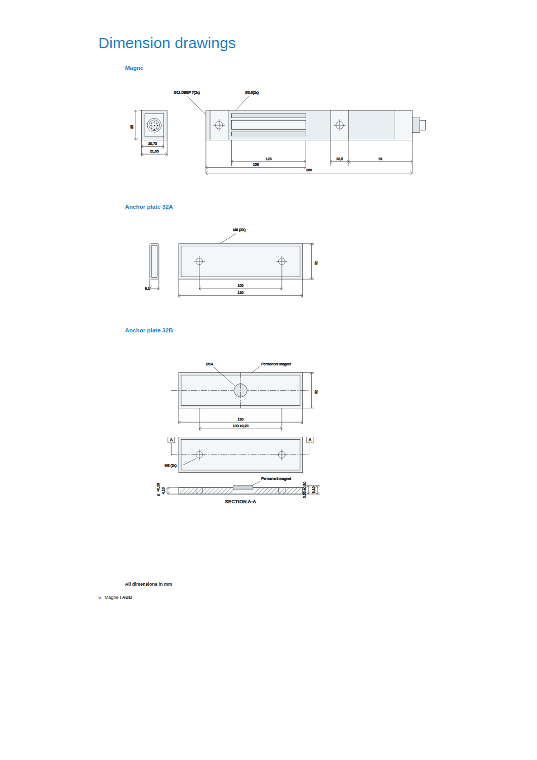Dimension drawings
Magne
∅11 DEEP 7(2x) ∅6,6(2x) 35 20,75 21,65 123 18,5 91 158 260
Anchor plate 32A
M8 (2X) 9,1 32 100 130
Anchor plate 32B
∅14 Permanent magnet 32 130 100 ±0,20 A A M8 (2x) Permanent magnet SECTION A-A 5,50 ±0,10 9,10 4,10 +0,10 0
All dimensions in mm
6 Magne I ABB